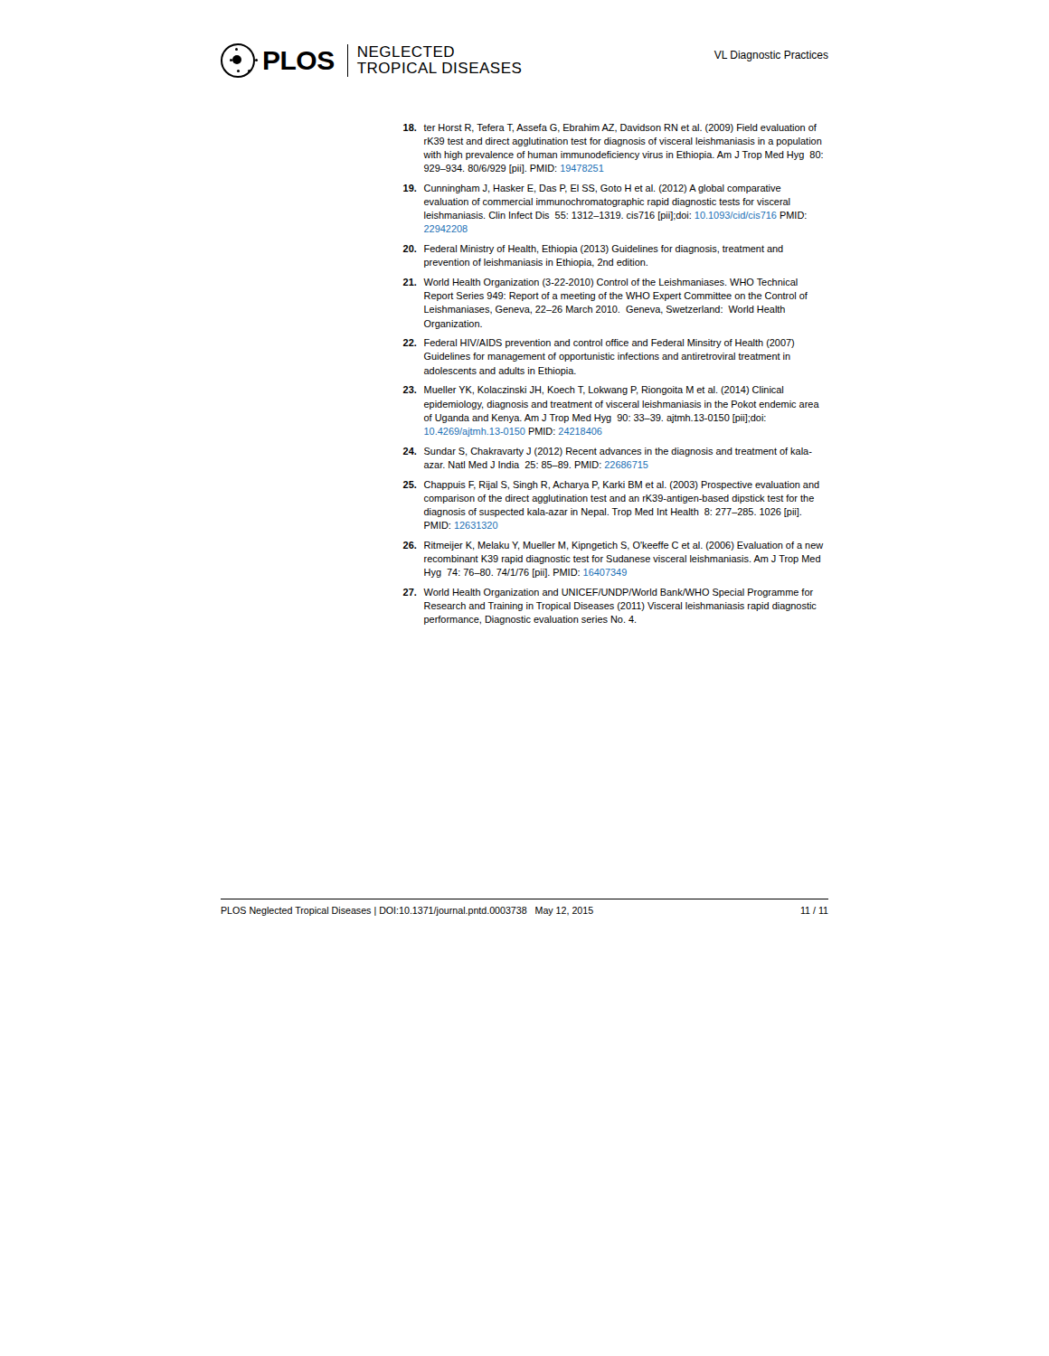PLOS
NEGLECTED
TROPICAL DISEASES
VL Diagnostic Practices
ter Horst R, Tefera T, Assefa G, Ebrahim AZ, Davidson RN et al. (2009) Field evaluation of rK39 test and direct agglutination test for diagnosis of visceral leishmaniasis in a population with high prevalence of human immunodeficiency virus in Ethiopia. Am J Trop Med Hyg 80: 929–934. 80/6/929 [pii]. PMID: 19478251
Cunningham J, Hasker E, Das P, El SS, Goto H et al. (2012) A global comparative evaluation of commercial immunochromatographic rapid diagnostic tests for visceral leishmaniasis. Clin Infect Dis 55: 1312–1319. cis716 [pii];doi: 10.1093/cid/cis716 PMID: 22942208
Federal Ministry of Health, Ethiopia (2013) Guidelines for diagnosis, treatment and prevention of leishmaniasis in Ethiopia, 2nd edition.
World Health Organization (3-22-2010) Control of the Leishmaniases. WHO Technical Report Series 949: Report of a meeting of the WHO Expert Committee on the Control of Leishmaniases, Geneva, 22–26 March 2010. Geneva, Swetzerland: World Health Organization.
Federal HIV/AIDS prevention and control office and Federal Minsitry of Health (2007) Guidelines for management of opportunistic infections and antiretroviral treatment in adolescents and adults in Ethiopia.
Mueller YK, Kolaczinski JH, Koech T, Lokwang P, Riongoita M et al. (2014) Clinical epidemiology, diagnosis and treatment of visceral leishmaniasis in the Pokot endemic area of Uganda and Kenya. Am J Trop Med Hyg 90: 33–39. ajtmh.13-0150 [pii];doi: 10.4269/ajtmh.13-0150 PMID: 24218406
Sundar S, Chakravarty J (2012) Recent advances in the diagnosis and treatment of kala-azar. Natl Med J India 25: 85–89. PMID: 22686715
Chappuis F, Rijal S, Singh R, Acharya P, Karki BM et al. (2003) Prospective evaluation and comparison of the direct agglutination test and an rK39-antigen-based dipstick test for the diagnosis of suspected kala-azar in Nepal. Trop Med Int Health 8: 277–285. 1026 [pii]. PMID: 12631320
Ritmeijer K, Melaku Y, Mueller M, Kipngetich S, O'keeffe C et al. (2006) Evaluation of a new recombinant K39 rapid diagnostic test for Sudanese visceral leishmaniasis. Am J Trop Med Hyg 74: 76–80. 74/1/76 [pii]. PMID: 16407349
World Health Organization and UNICEF/UNDP/World Bank/WHO Special Programme for Research and Training in Tropical Diseases (2011) Visceral leishmaniasis rapid diagnostic performance, Diagnostic evaluation series No. 4.
PLOS Neglected Tropical Diseases | DOI:10.1371/journal.pntd.0003738 May 12, 2015
11 / 11